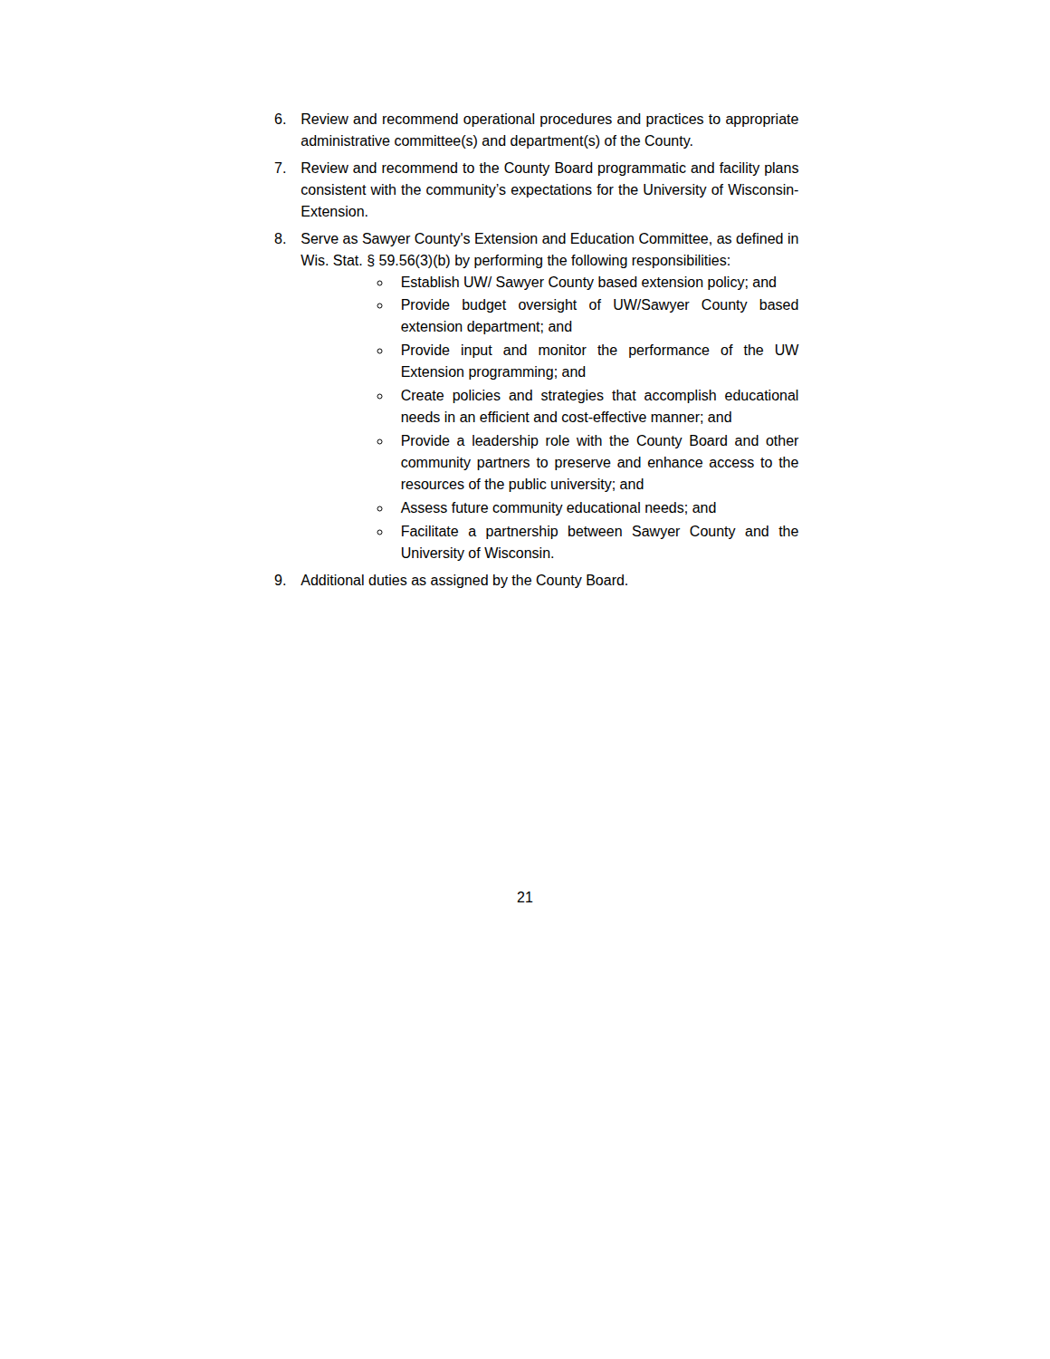Review and recommend operational procedures and practices to appropriate administrative committee(s) and department(s) of the County.
Review and recommend to the County Board programmatic and facility plans consistent with the community’s expectations for the University of Wisconsin-Extension.
Serve as Sawyer County's Extension and Education Committee, as defined in Wis. Stat. § 59.56(3)(b) by performing the following responsibilities:
Establish UW/ Sawyer County based extension policy; and
Provide budget oversight of UW/Sawyer County based extension department; and
Provide input and monitor the performance of the UW Extension programming; and
Create policies and strategies that accomplish educational needs in an efficient and cost-effective manner; and
Provide a leadership role with the County Board and other community partners to preserve and enhance access to the resources of the public university; and
Assess future community educational needs; and
Facilitate a partnership between Sawyer County and the University of Wisconsin.
Additional duties as assigned by the County Board.
21